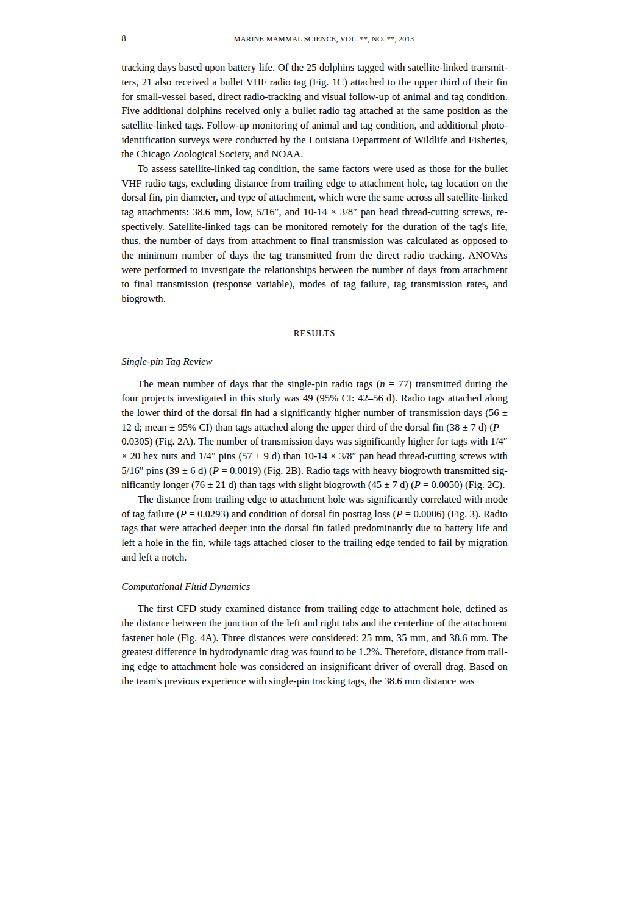8 Marine Mammal Science, Vol. **, No. **, 2013
tracking days based upon battery life. Of the 25 dolphins tagged with satellite-linked transmitters, 21 also received a bullet VHF radio tag (Fig. 1C) attached to the upper third of their fin for small-vessel based, direct radio-tracking and visual follow-up of animal and tag condition. Five additional dolphins received only a bullet radio tag attached at the same position as the satellite-linked tags. Follow-up monitoring of animal and tag condition, and additional photo-identification surveys were conducted by the Louisiana Department of Wildlife and Fisheries, the Chicago Zoological Society, and NOAA.
To assess satellite-linked tag condition, the same factors were used as those for the bullet VHF radio tags, excluding distance from trailing edge to attachment hole, tag location on the dorsal fin, pin diameter, and type of attachment, which were the same across all satellite-linked tag attachments: 38.6 mm, low, 5/16″, and 10-14 × 3/8″ pan head thread-cutting screws, respectively. Satellite-linked tags can be monitored remotely for the duration of the tag's life, thus, the number of days from attachment to final transmission was calculated as opposed to the minimum number of days the tag transmitted from the direct radio tracking. ANOVAs were performed to investigate the relationships between the number of days from attachment to final transmission (response variable), modes of tag failure, tag transmission rates, and biogrowth.
Results
Single-pin Tag Review
The mean number of days that the single-pin radio tags (n = 77) transmitted during the four projects investigated in this study was 49 (95% CI: 42–56 d). Radio tags attached along the lower third of the dorsal fin had a significantly higher number of transmission days (56 ± 12 d; mean ± 95% CI) than tags attached along the upper third of the dorsal fin (38 ± 7 d) (P = 0.0305) (Fig. 2A). The number of transmission days was significantly higher for tags with 1/4″ × 20 hex nuts and 1/4″ pins (57 ± 9 d) than 10-14 × 3/8″ pan head thread-cutting screws with 5/16″ pins (39 ± 6 d) (P = 0.0019) (Fig. 2B). Radio tags with heavy biogrowth transmitted significantly longer (76 ± 21 d) than tags with slight biogrowth (45 ± 7 d) (P = 0.0050) (Fig. 2C).
The distance from trailing edge to attachment hole was significantly correlated with mode of tag failure (P = 0.0293) and condition of dorsal fin posttag loss (P = 0.0006) (Fig. 3). Radio tags that were attached deeper into the dorsal fin failed predominantly due to battery life and left a hole in the fin, while tags attached closer to the trailing edge tended to fail by migration and left a notch.
Computational Fluid Dynamics
The first CFD study examined distance from trailing edge to attachment hole, defined as the distance between the junction of the left and right tabs and the centerline of the attachment fastener hole (Fig. 4A). Three distances were considered: 25 mm, 35 mm, and 38.6 mm. The greatest difference in hydrodynamic drag was found to be 1.2%. Therefore, distance from trailing edge to attachment hole was considered an insignificant driver of overall drag. Based on the team's previous experience with single-pin tracking tags, the 38.6 mm distance was